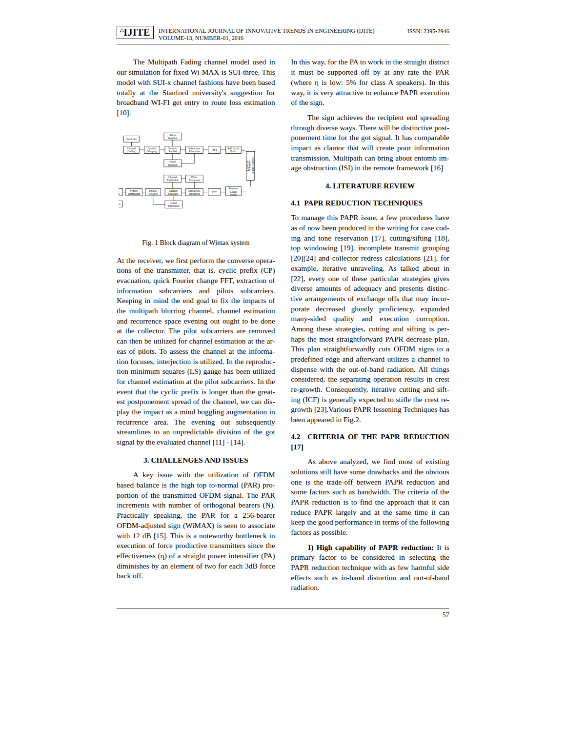∴IJITE
International Journal of Innovative Trends in Engineering (IJITE)
Volume-13, Number-01, 2016
ISSN: 2395-2946
The Multipath Fading channel model used in our simulation for fixed Wi-MAX is SUI-three. This model with SUI-x channel fashions have been based totally at the Stanford university's suggestion for broadband WI-FI get entry to route loss estimation [10].
Pilots Insertion Channel Coding Symbol Mapping Series to Parallel Subcarriers Allocation IFFT Add Cyclic Prefix Input bits Guard Insertion Multipath Fading Channel + A WGN Remove Cyclic Prefix FFT Subcarriers Separation Pilots Extraction Channel Estimation Channel Equalizer Guard Extraction Parallel to Series Symbol Demapping Channel Decoding Output bits
Fig. 1 Block diagram of Wimax system
At the receiver, we first perform the converse operations of the transmitter, that is, cyclic prefix (CP) evacuation, quick Fourier change FFT, extraction of information subcarriers and pilots subcarriers. Keeping in mind the end goal to fix the impacts of the multipath blurring channel, channel estimation and recurrence space evening out ought to be done at the collector. The pilot subcarriers are removed can then be utilized for channel estimation at the areas of pilots. To assess the channel at the information focuses, interjection is utilized. In the reproduction minimum squares (LS) gauge has been utilized for channel estimation at the pilot subcarriers. In the event that the cyclic prefix is longer than the greatest postponement spread of the channel, we can display the impact as a mind boggling augmentation in recurrence area. The evening out subsequently streamlines to an unpredictable division of the got signal by the evaluated channel [11] - [14].
3. Challenges and Issues
A key issue with the utilization of OFDM based balance is the high top to-normal (PAR) proportion of the transmitted OFDM signal. The PAR increments with number of orthogonal bearers (N). Practically speaking, the PAR for a 256-bearer OFDM-adjusted sign (WiMAX) is seen to associate with 12 dB [15]. This is a noteworthy bottleneck in execution of force productive transmitters since the effectiveness (η) of a straight power intensifier (PA) diminishes by an element of two for each 3dB force back off.
In this way, for the PA to work in the straight district it must be supported off by at any rate the PAR (where η is low: 5% for class A speakers). In this way, it is very attractive to enhance PAPR execution of the sign.
The sign achieves the recipient end spreading through diverse ways. There will be distinctive postponement time for the got signal. It has comparable impact as clamor that will create poor information transmission. Multipath can bring about entomb image obstruction (ISI) in the remote framework [16]
4. Literature Review
4.1 PAPR Reduction Techniques
To manage this PAPR issue, a few procedures have as of now been produced in the writing for case coding and tone reservation [17], cutting/sifting [18], top windowing [19], incomplete transmit grouping [20][24] and collector redress calculations [21], for example, iterative unraveling. As talked about in [22], every one of these particular strategies gives diverse amounts of adequacy and presents distinctive arrangements of exchange offs that may incorporate decreased ghostly proficiency, expanded many-sided quality and execution corruption. Among these strategies, cutting and sifting is perhaps the most straightforward PAPR decrease plan. This plan straightforwardly cuts OFDM signs to a predefined edge and afterward utilizes a channel to dispense with the out-of-band radiation. All things considered, the separating operation results in crest re-growth. Consequently, iterative cutting and sifting (ICF) is generally expected to stifle the crest re-growth [23].Various PAPR lessening Techniques has been appeared in Fig.2.
4.2 Criteria of the PAPR Reduction [17]
As above analyzed, we find most of existing solutions still have some drawbacks and the obvious one is the trade-off between PAPR reduction and some factors such as bandwidth. The criteria of the PAPR reduction is to find the approach that it can reduce PAPR largely and at the same time it can keep the good performance in terms of the following factors as possible.
1) High capability of PAPR reduction: It is primary factor to be considered in selecting the PAPR reduction technique with as few harmful side effects such as in-band distortion and out-of-band radiation.
57